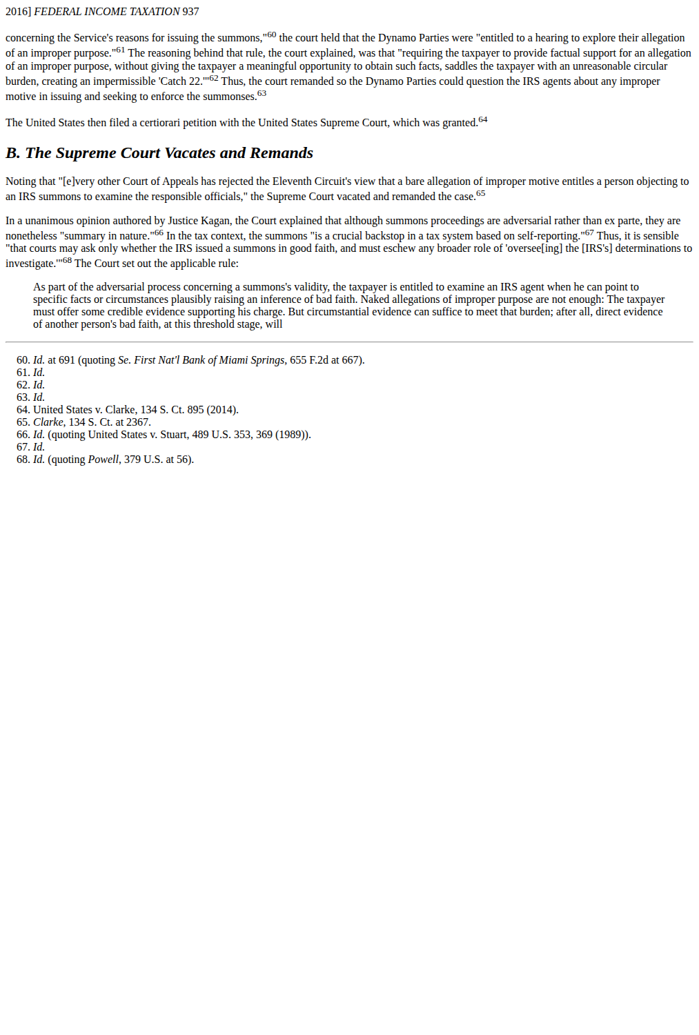2016] FEDERAL INCOME TAXATION 937
concerning the Service's reasons for issuing the summons,"60 the court held that the Dynamo Parties were "entitled to a hearing to explore their allegation of an improper purpose."61 The reasoning behind that rule, the court explained, was that "requiring the taxpayer to provide factual support for an allegation of an improper purpose, without giving the taxpayer a meaningful opportunity to obtain such facts, saddles the taxpayer with an unreasonable circular burden, creating an impermissible 'Catch 22.'"62 Thus, the court remanded so the Dynamo Parties could question the IRS agents about any improper motive in issuing and seeking to enforce the summonses.63
The United States then filed a certiorari petition with the United States Supreme Court, which was granted.64
B. The Supreme Court Vacates and Remands
Noting that "[e]very other Court of Appeals has rejected the Eleventh Circuit's view that a bare allegation of improper motive entitles a person objecting to an IRS summons to examine the responsible officials," the Supreme Court vacated and remanded the case.65
In a unanimous opinion authored by Justice Kagan, the Court explained that although summons proceedings are adversarial rather than ex parte, they are nonetheless "summary in nature."66 In the tax context, the summons "is a crucial backstop in a tax system based on self-reporting."67 Thus, it is sensible "that courts may ask only whether the IRS issued a summons in good faith, and must eschew any broader role of 'oversee[ing] the [IRS's] determinations to investigate.'"68 The Court set out the applicable rule:
As part of the adversarial process concerning a summons's validity, the taxpayer is entitled to examine an IRS agent when he can point to specific facts or circumstances plausibly raising an inference of bad faith. Naked allegations of improper purpose are not enough: The taxpayer must offer some credible evidence supporting his charge. But circumstantial evidence can suffice to meet that burden; after all, direct evidence of another person's bad faith, at this threshold stage, will
Id. at 691 (quoting Se. First Nat'l Bank of Miami Springs, 655 F.2d at 667).
Id.
Id.
Id.
United States v. Clarke, 134 S. Ct. 895 (2014).
Clarke, 134 S. Ct. at 2367.
Id. (quoting United States v. Stuart, 489 U.S. 353, 369 (1989)).
Id.
Id. (quoting Powell, 379 U.S. at 56).